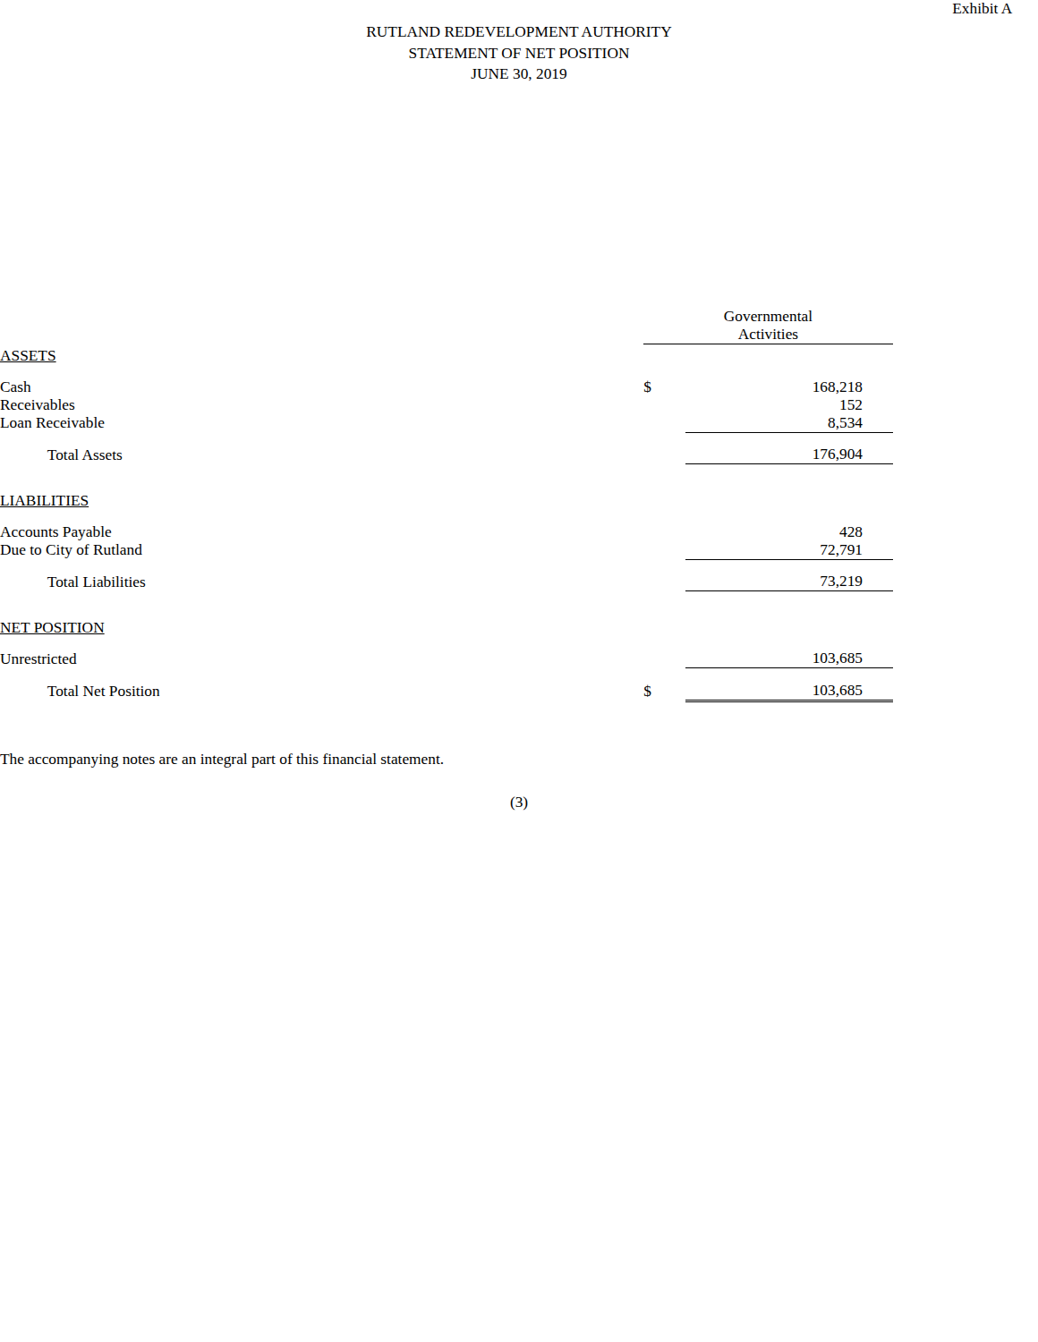Exhibit A
RUTLAND REDEVELOPMENT AUTHORITY
STATEMENT OF NET POSITION
JUNE 30, 2019
| | Governmental | |
| | Activities | |
| ASSETS | | | |
| Cash | $ | 168,218 | |
| Receivables | | 152 | |
| Loan Receivable | | 8,534 | |
| Total Assets | | 176,904 | |
| LIABILITIES | | | |
| Accounts Payable | | 428 | |
| Due to City of Rutland | | 72,791 | |
| Total Liabilities | | 73,219 | |
| NET POSITION | | | |
| Unrestricted | | 103,685 | |
| Total Net Position | $ | 103,685 | |
The accompanying notes are an integral part of this financial statement.
(3)